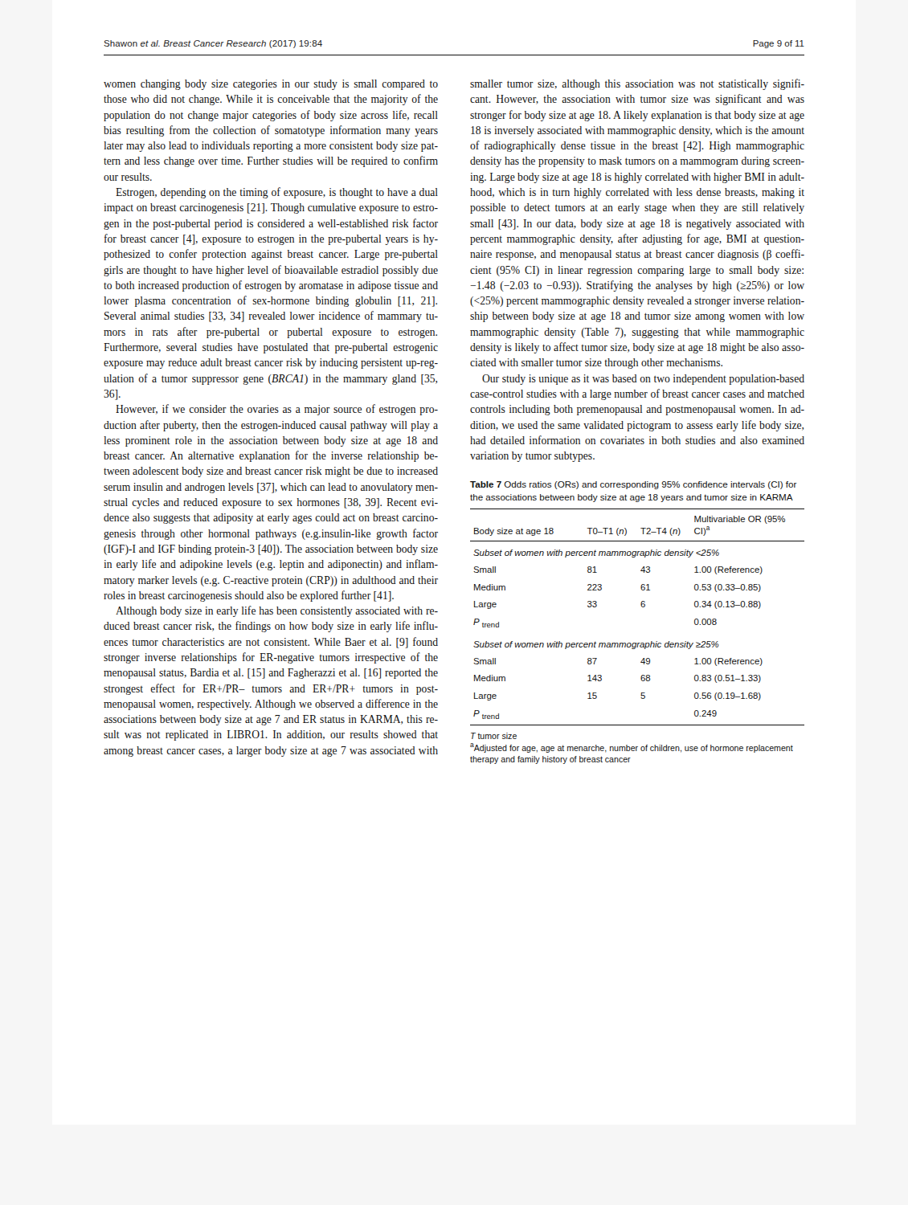Shawon et al. Breast Cancer Research (2017) 19:84
Page 9 of 11
women changing body size categories in our study is small compared to those who did not change. While it is conceivable that the majority of the population do not change major categories of body size across life, recall bias resulting from the collection of somatotype information many years later may also lead to individuals reporting a more consistent body size pattern and less change over time. Further studies will be required to confirm our results.
Estrogen, depending on the timing of exposure, is thought to have a dual impact on breast carcinogenesis [21]. Though cumulative exposure to estrogen in the post-pubertal period is considered a well-established risk factor for breast cancer [4], exposure to estrogen in the pre-pubertal years is hypothesized to confer protection against breast cancer. Large pre-pubertal girls are thought to have higher level of bioavailable estradiol possibly due to both increased production of estrogen by aromatase in adipose tissue and lower plasma concentration of sex-hormone binding globulin [11, 21]. Several animal studies [33, 34] revealed lower incidence of mammary tumors in rats after pre-pubertal or pubertal exposure to estrogen. Furthermore, several studies have postulated that pre-pubertal estrogenic exposure may reduce adult breast cancer risk by inducing persistent up-regulation of a tumor suppressor gene (BRCA1) in the mammary gland [35, 36].
However, if we consider the ovaries as a major source of estrogen production after puberty, then the estrogen-induced causal pathway will play a less prominent role in the association between body size at age 18 and breast cancer. An alternative explanation for the inverse relationship between adolescent body size and breast cancer risk might be due to increased serum insulin and androgen levels [37], which can lead to anovulatory menstrual cycles and reduced exposure to sex hormones [38, 39]. Recent evidence also suggests that adiposity at early ages could act on breast carcinogenesis through other hormonal pathways (e.g.insulin-like growth factor (IGF)-I and IGF binding protein-3 [40]). The association between body size in early life and adipokine levels (e.g. leptin and adiponectin) and inflammatory marker levels (e.g. C-reactive protein (CRP)) in adulthood and their roles in breast carcinogenesis should also be explored further [41].
Although body size in early life has been consistently associated with reduced breast cancer risk, the findings on how body size in early life influences tumor characteristics are not consistent. While Baer et al. [9] found stronger inverse relationships for ER-negative tumors irrespective of the menopausal status, Bardia et al. [15] and Fagherazzi et al. [16] reported the strongest effect for ER+/PR– tumors and ER+/PR+ tumors in postmenopausal women, respectively. Although we observed a difference in the associations between body size at age 7 and ER status in KARMA, this result was not replicated in LIBRO1. In addition, our results showed that among breast cancer cases, a larger body size at age 7 was associated with smaller tumor size, although this association was not statistically significant. However, the association with tumor size was significant and was stronger for body size at age 18. A likely explanation is that body size at age 18 is inversely associated with mammographic density, which is the amount of radiographically dense tissue in the breast [42]. High mammographic density has the propensity to mask tumors on a mammogram during screening. Large body size at age 18 is highly correlated with higher BMI in adulthood, which is in turn highly correlated with less dense breasts, making it possible to detect tumors at an early stage when they are still relatively small [43]. In our data, body size at age 18 is negatively associated with percent mammographic density, after adjusting for age, BMI at questionnaire response, and menopausal status at breast cancer diagnosis (β coefficient (95% CI) in linear regression comparing large to small body size: −1.48 (−2.03 to −0.93)). Stratifying the analyses by high (≥25%) or low (<25%) percent mammographic density revealed a stronger inverse relationship between body size at age 18 and tumor size among women with low mammographic density (Table 7), suggesting that while mammographic density is likely to affect tumor size, body size at age 18 might be also associated with smaller tumor size through other mechanisms.
Our study is unique as it was based on two independent population-based case-control studies with a large number of breast cancer cases and matched controls including both premenopausal and postmenopausal women. In addition, we used the same validated pictogram to assess early life body size, had detailed information on covariates in both studies and also examined variation by tumor subtypes.
Table 7 Odds ratios (ORs) and corresponding 95% confidence intervals (CI) for the associations between body size at age 18 years and tumor size in KARMA
| Body size at age 18 | T0–T1 ( n ) | T2–T4 ( n ) | Multivariable OR (95% CI) a |
| --- | --- | --- | --- |
| Subset of women with percent mammographic density <25% |
| Small | 81 | 43 | 1.00 (Reference) |
| Medium | 223 | 61 | 0.53 (0.33–0.85) |
| Large | 33 | 6 | 0.34 (0.13–0.88) |
| P trend | | | 0.008 |
| Subset of women with percent mammographic density ≥25% |
| Small | 87 | 49 | 1.00 (Reference) |
| Medium | 143 | 68 | 0.83 (0.51–1.33) |
| Large | 15 | 5 | 0.56 (0.19–1.68) |
| P trend | | | 0.249 |
T tumor size
aAdjusted for age, age at menarche, number of children, use of hormone replacement therapy and family history of breast cancer